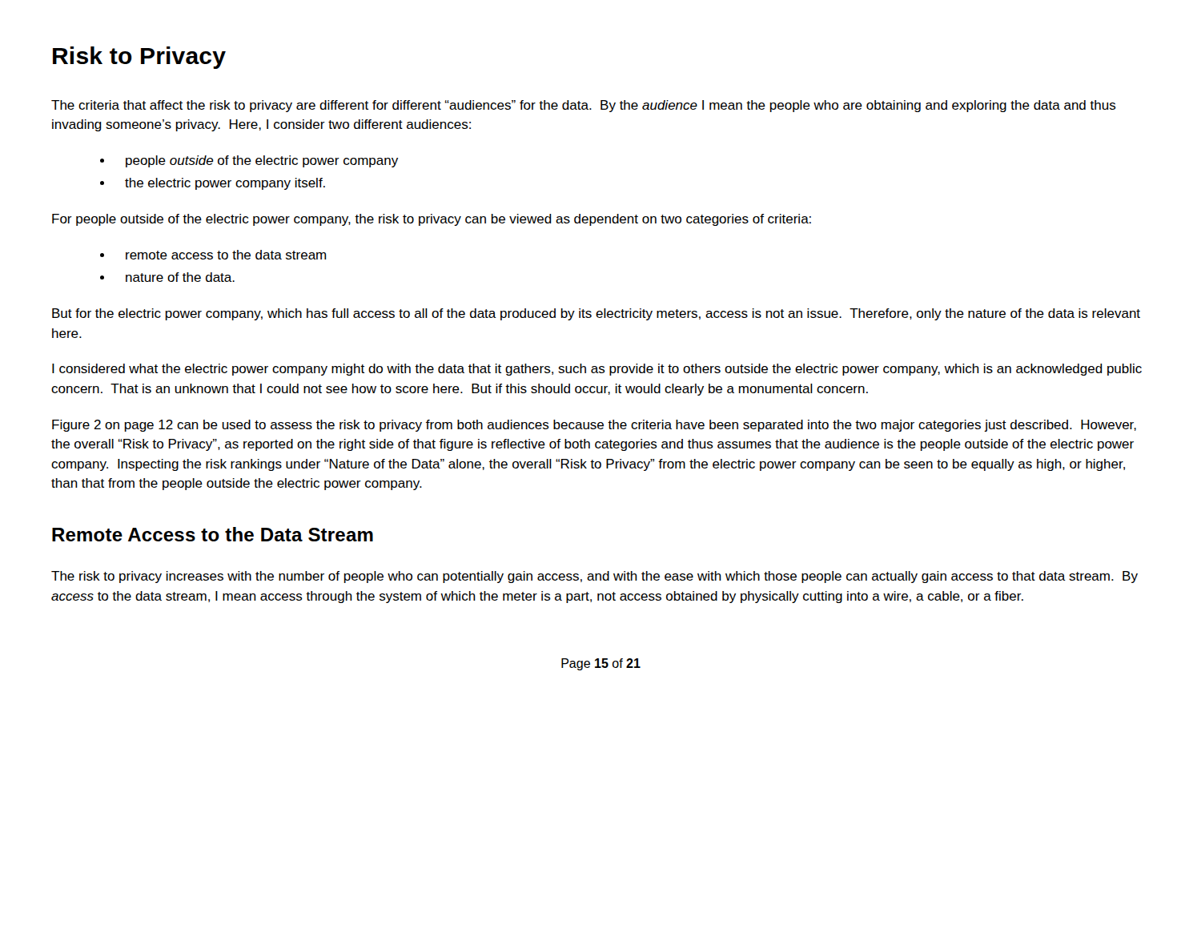Risk to Privacy
The criteria that affect the risk to privacy are different for different “audiences” for the data. By the audience I mean the people who are obtaining and exploring the data and thus invading someone’s privacy. Here, I consider two different audiences:
people outside of the electric power company
the electric power company itself.
For people outside of the electric power company, the risk to privacy can be viewed as dependent on two categories of criteria:
remote access to the data stream
nature of the data.
But for the electric power company, which has full access to all of the data produced by its electricity meters, access is not an issue. Therefore, only the nature of the data is relevant here.
I considered what the electric power company might do with the data that it gathers, such as provide it to others outside the electric power company, which is an acknowledged public concern. That is an unknown that I could not see how to score here. But if this should occur, it would clearly be a monumental concern.
Figure 2 on page 12 can be used to assess the risk to privacy from both audiences because the criteria have been separated into the two major categories just described. However, the overall “Risk to Privacy”, as reported on the right side of that figure is reflective of both categories and thus assumes that the audience is the people outside of the electric power company. Inspecting the risk rankings under “Nature of the Data” alone, the overall “Risk to Privacy” from the electric power company can be seen to be equally as high, or higher, than that from the people outside the electric power company.
Remote Access to the Data Stream
The risk to privacy increases with the number of people who can potentially gain access, and with the ease with which those people can actually gain access to that data stream. By access to the data stream, I mean access through the system of which the meter is a part, not access obtained by physically cutting into a wire, a cable, or a fiber.
Page 15 of 21